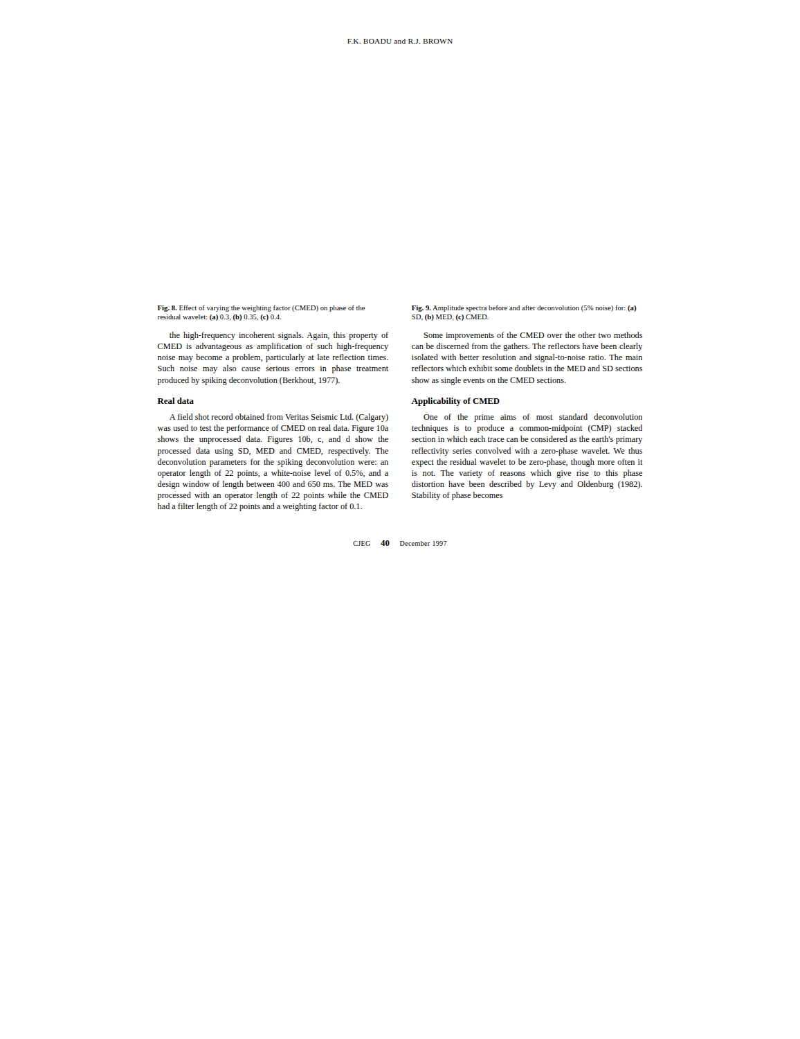F.K. BOADU and R.J. BROWN
Fig. 8. Effect of varying the weighting factor (CMED) on phase of the residual wavelet: (a) 0.3, (b) 0.35, (c) 0.4.
the high-frequency incoherent signals. Again, this property of CMED is advantageous as amplification of such high-frequency noise may become a problem, particularly at late reflection times. Such noise may also cause serious errors in phase treatment produced by spiking deconvolution (Berkhout, 1977).
Real data
A field shot record obtained from Veritas Seismic Ltd. (Calgary) was used to test the performance of CMED on real data. Figure 10a shows the unprocessed data. Figures 10b, c, and d show the processed data using SD, MED and CMED, respectively. The deconvolution parameters for the spiking deconvolution were: an operator length of 22 points, a white-noise level of 0.5%, and a design window of length between 400 and 650 ms. The MED was processed with an operator length of 22 points while the CMED had a filter length of 22 points and a weighting factor of 0.1.
Fig. 9. Amplitude spectra before and after deconvolution (5% noise) for: (a) SD, (b) MED, (c) CMED.
Some improvements of the CMED over the other two methods can be discerned from the gathers. The reflectors have been clearly isolated with better resolution and signal-to-noise ratio. The main reflectors which exhibit some doublets in the MED and SD sections show as single events on the CMED sections.
Applicability of CMED
One of the prime aims of most standard deconvolution techniques is to produce a common-midpoint (CMP) stacked section in which each trace can be considered as the earth's primary reflectivity series convolved with a zero-phase wavelet. We thus expect the residual wavelet to be zero-phase, though more often it is not. The variety of reasons which give rise to this phase distortion have been described by Levy and Oldenburg (1982). Stability of phase becomes
CJEG 40 December 1997